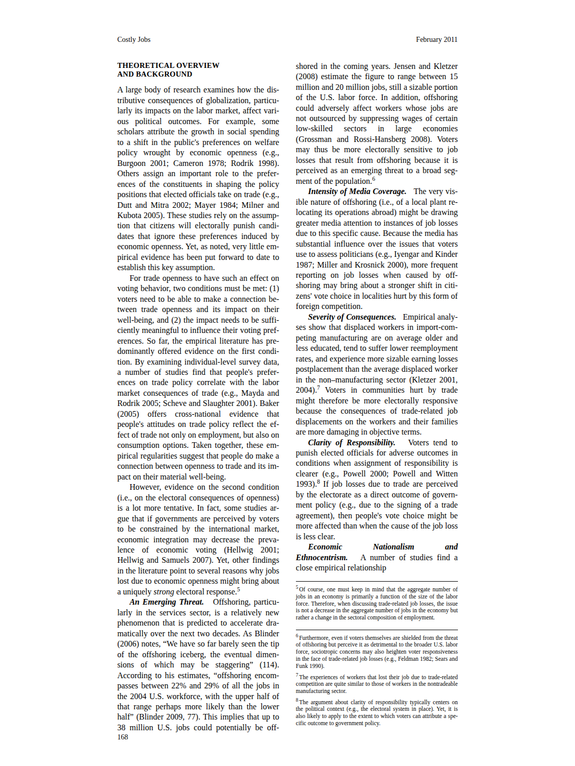Costly Jobs
February 2011
Theoretical Overview
and Background
A large body of research examines how the distributive consequences of globalization, particularly its impacts on the labor market, affect various political outcomes. For example, some scholars attribute the growth in social spending to a shift in the public's preferences on welfare policy wrought by economic openness (e.g., Burgoon 2001; Cameron 1978; Rodrik 1998). Others assign an important role to the preferences of the constituents in shaping the policy positions that elected officials take on trade (e.g., Dutt and Mitra 2002; Mayer 1984; Milner and Kubota 2005). These studies rely on the assumption that citizens will electorally punish candidates that ignore these preferences induced by economic openness. Yet, as noted, very little empirical evidence has been put forward to date to establish this key assumption.
For trade openness to have such an effect on voting behavior, two conditions must be met: (1) voters need to be able to make a connection between trade openness and its impact on their well-being, and (2) the impact needs to be sufficiently meaningful to influence their voting preferences. So far, the empirical literature has predominantly offered evidence on the first condition. By examining individual-level survey data, a number of studies find that people's preferences on trade policy correlate with the labor market consequences of trade (e.g., Mayda and Rodrik 2005; Scheve and Slaughter 2001). Baker (2005) offers cross-national evidence that people's attitudes on trade policy reflect the effect of trade not only on employment, but also on consumption options. Taken together, these empirical regularities suggest that people do make a connection between openness to trade and its impact on their material well-being.
However, evidence on the second condition (i.e., on the electoral consequences of openness) is a lot more tentative. In fact, some studies argue that if governments are perceived by voters to be constrained by the international market, economic integration may decrease the prevalence of economic voting (Hellwig 2001; Hellwig and Samuels 2007). Yet, other findings in the literature point to several reasons why jobs lost due to economic openness might bring about a uniquely strong electoral response.5
An Emerging Threat. Offshoring, particularly in the services sector, is a relatively new phenomenon that is predicted to accelerate dramatically over the next two decades. As Blinder (2006) notes, “We have so far barely seen the tip of the offshoring iceberg, the eventual dimensions of which may be staggering” (114). According to his estimates, “offshoring encompasses between 22% and 29% of all the jobs in the 2004 U.S. workforce, with the upper half of that range perhaps more likely than the lower half” (Blinder 2009, 77). This implies that up to 38 million U.S. jobs could potentially be offshored in the coming years. Jensen and Kletzer (2008) estimate the figure to range between 15 million and 20 million jobs, still a sizable portion of the U.S. labor force. In addition, offshoring could adversely affect workers whose jobs are not outsourced by suppressing wages of certain low-skilled sectors in large economies (Grossman and Rossi-Hansberg 2008). Voters may thus be more electorally sensitive to job losses that result from offshoring because it is perceived as an emerging threat to a broad segment of the population.6
Intensity of Media Coverage. The very visible nature of offshoring (i.e., of a local plant relocating its operations abroad) might be drawing greater media attention to instances of job losses due to this specific cause. Because the media has substantial influence over the issues that voters use to assess politicians (e.g., Iyengar and Kinder 1987; Miller and Krosnick 2000), more frequent reporting on job losses when caused by offshoring may bring about a stronger shift in citizens' vote choice in localities hurt by this form of foreign competition.
Severity of Consequences. Empirical analyses show that displaced workers in import-competing manufacturing are on average older and less educated, tend to suffer lower reemployment rates, and experience more sizable earning losses postplacement than the average displaced worker in the non–manufacturing sector (Kletzer 2001, 2004).7 Voters in communities hurt by trade might therefore be more electorally responsive because the consequences of trade-related job displacements on the workers and their families are more damaging in objective terms.
Clarity of Responsibility. Voters tend to punish elected officials for adverse outcomes in conditions when assignment of responsibility is clearer (e.g., Powell 2000; Powell and Witten 1993).8 If job losses due to trade are perceived by the electorate as a direct outcome of government policy (e.g., due to the signing of a trade agreement), then people's vote choice might be more affected than when the cause of the job loss is less clear.
Economic Nationalism and Ethnocentrism. A number of studies find a close empirical relationship
5 Of course, one must keep in mind that the aggregate number of jobs in an economy is primarily a function of the size of the labor force. Therefore, when discussing trade-related job losses, the issue is not a decrease in the aggregate number of jobs in the economy but rather a change in the sectoral composition of employment.
6 Furthermore, even if voters themselves are shielded from the threat of offshoring but perceive it as detrimental to the broader U.S. labor force, sociotropic concerns may also heighten voter responsiveness in the face of trade-related job losses (e.g., Feldman 1982; Sears and Funk 1990).
7 The experiences of workers that lost their job due to trade-related competition are quite similar to those of workers in the nontradeable manufacturing sector.
8 The argument about clarity of responsibility typically centers on the political context (e.g., the electoral system in place). Yet, it is also likely to apply to the extent to which voters can attribute a specific outcome to government policy.
168